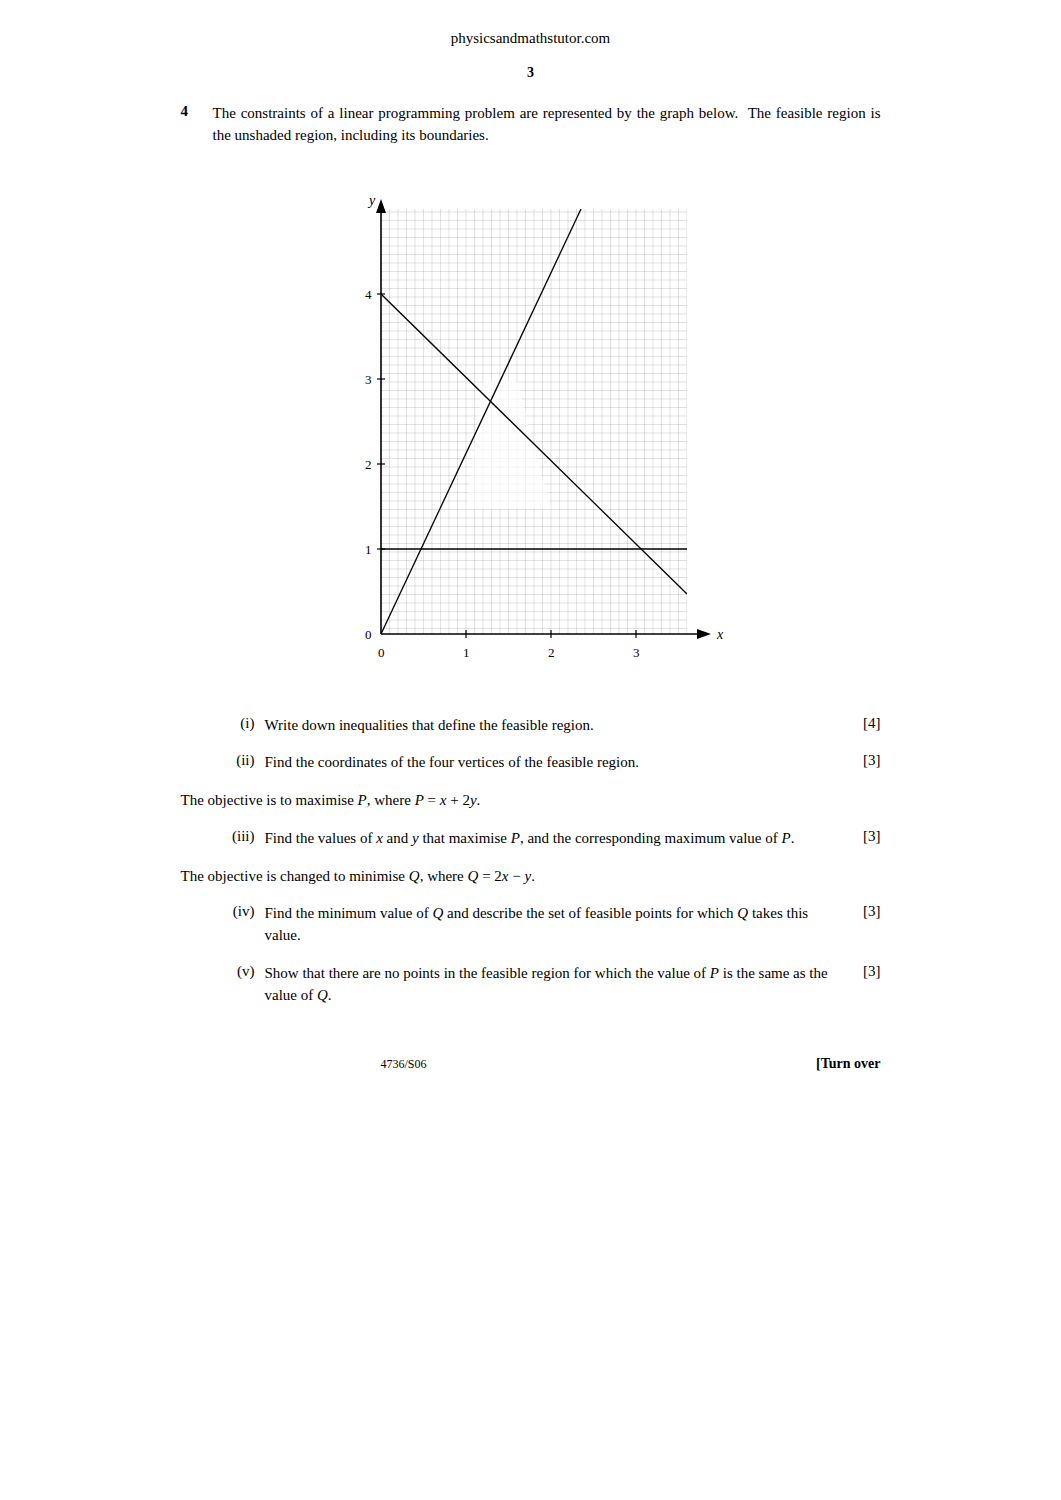physicsandmathstutor.com
3
4
The constraints of a linear programming problem are represented by the graph below. The feasible region is the unshaded region, including its boundaries.
y x 4 3 2 1 0 0 1 2 3
(i)
Write down inequalities that define the feasible region.
[4]
(ii)
Find the coordinates of the four vertices of the feasible region.
[3]
The objective is to maximise P, where P = x + 2y.
(iii)
Find the values of x and y that maximise P, and the corresponding maximum value of P.
[3]
The objective is changed to minimise Q, where Q = 2x − y.
(iv)
Find the minimum value of Q and describe the set of feasible points for which Q takes this value.
[3]
(v)
Show that there are no points in the feasible region for which the value of P is the same as the value of Q.
[3]
4736/S06
[Turn over